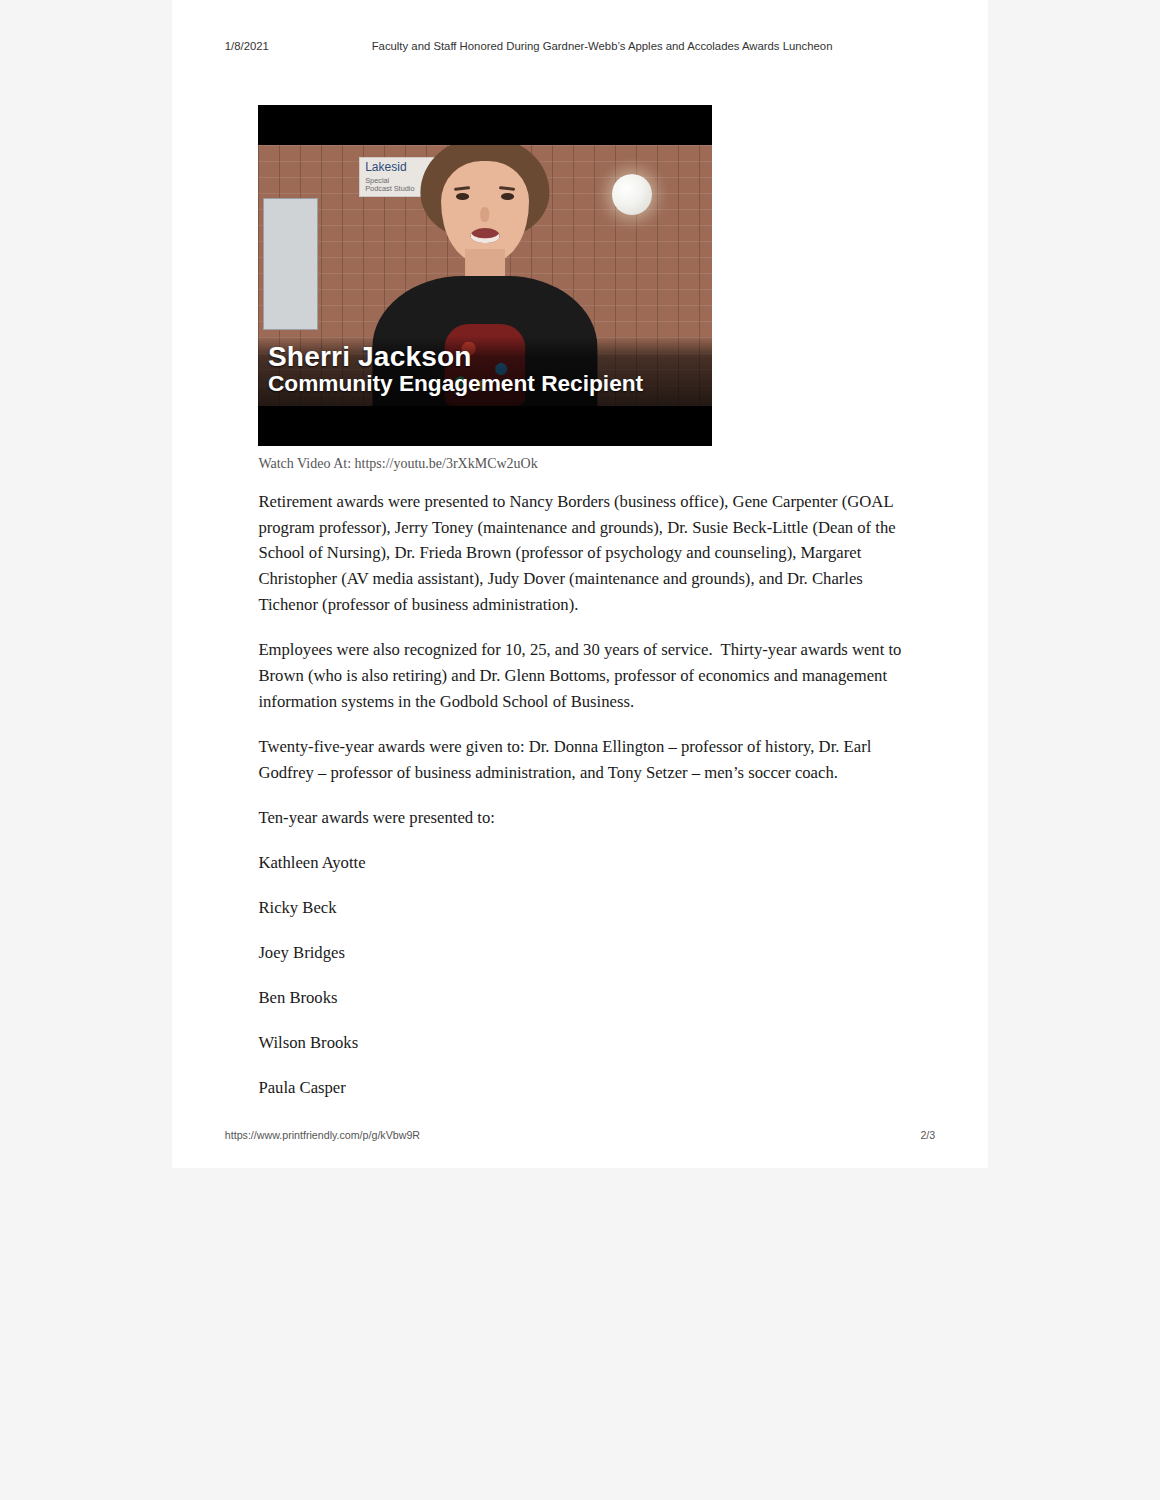1/8/2021
Faculty and Staff Honored During Gardner-Webb’s Apples and Accolades Awards Luncheon
LakesidSpecial
Podcast Studio
Sherri Jackson
Community Engagement Recipient
Watch Video At: https://youtu.be/3rXkMCw2uOk
Retirement awards were presented to Nancy Borders (business office), Gene Carpenter (GOAL program professor), Jerry Toney (maintenance and grounds), Dr. Susie Beck-Little (Dean of the School of Nursing), Dr. Frieda Brown (professor of psychology and counseling), Margaret Christopher (AV media assistant), Judy Dover (maintenance and grounds), and Dr. Charles Tichenor (professor of business administration).
Employees were also recognized for 10, 25, and 30 years of service. Thirty-year awards went to Brown (who is also retiring) and Dr. Glenn Bottoms, professor of economics and management information systems in the Godbold School of Business.
Twenty-five-year awards were given to: Dr. Donna Ellington – professor of history, Dr. Earl Godfrey – professor of business administration, and Tony Setzer – men’s soccer coach.
Ten-year awards were presented to:
Kathleen Ayotte
Ricky Beck
Joey Bridges
Ben Brooks
Wilson Brooks
Paula Casper
https://www.printfriendly.com/p/g/kVbw9R
2/3